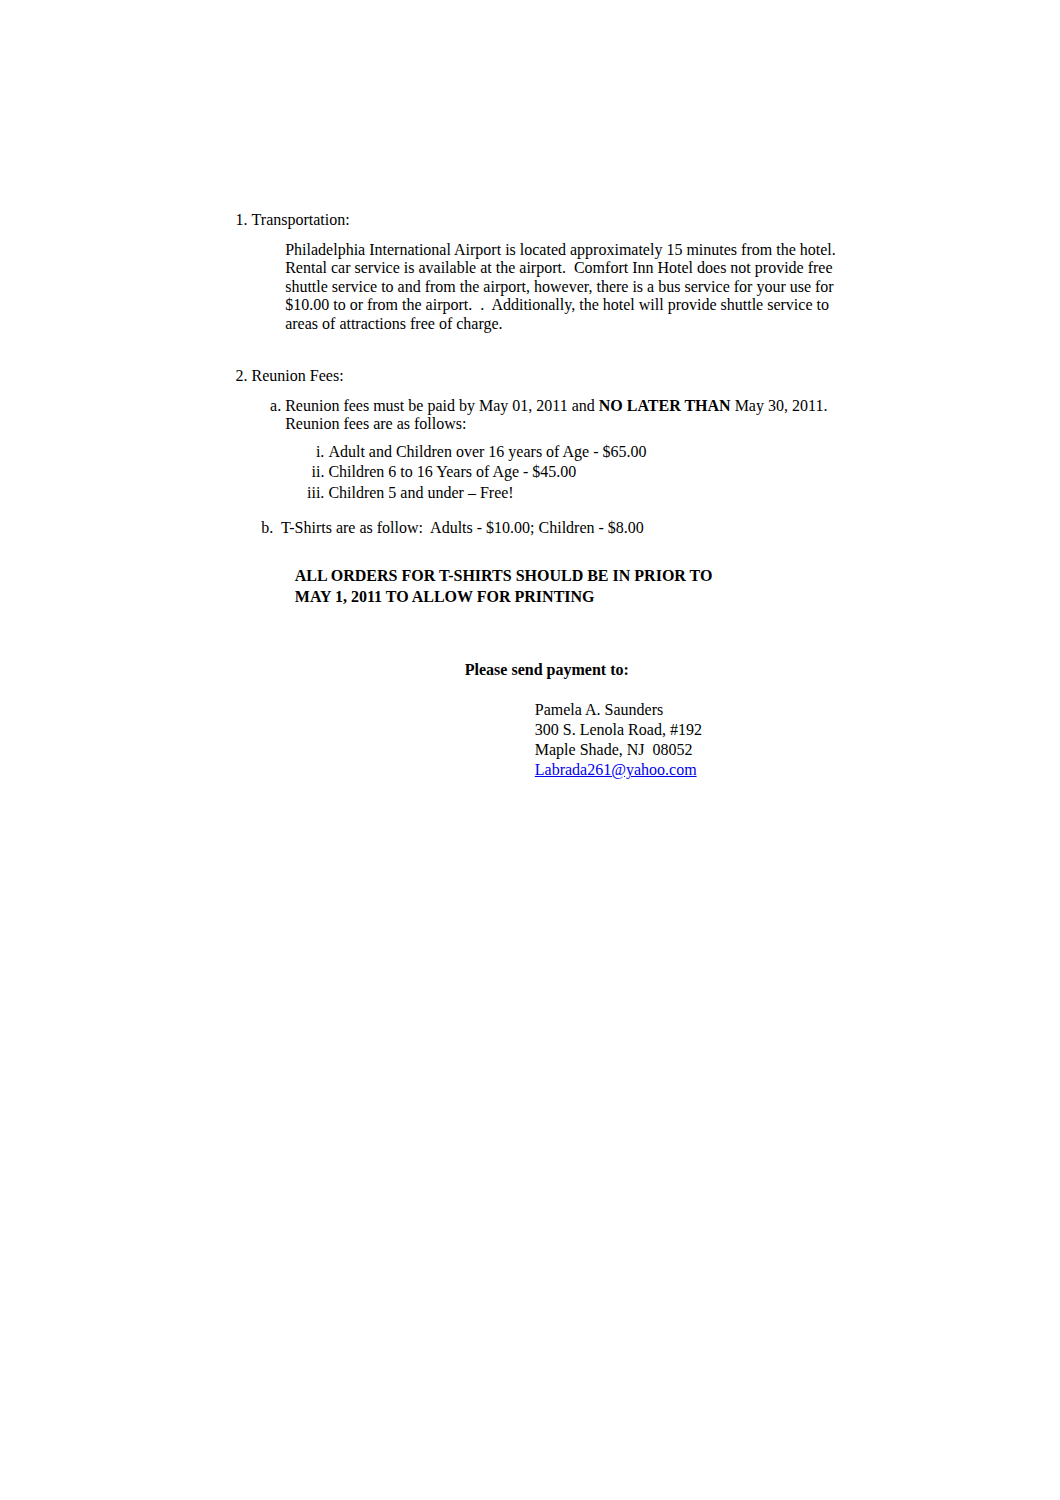Transportation:
Philadelphia International Airport is located approximately 15 minutes from the hotel. Rental car service is available at the airport. Comfort Inn Hotel does not provide free shuttle service to and from the airport, however, there is a bus service for your use for $10.00 to or from the airport. . Additionally, the hotel will provide shuttle service to areas of attractions free of charge.
Reunion Fees:
Reunion fees must be paid by May 01, 2011 and NO LATER THAN May 30, 2011. Reunion fees are as follows:
Adult and Children over 16 years of Age - $65.00
Children 6 to 16 Years of Age - $45.00
Children 5 and under – Free!
b. T-Shirts are as follow: Adults - $10.00; Children - $8.00
ALL ORDERS FOR T-SHIRTS SHOULD BE IN PRIOR TO
MAY 1, 2011 TO ALLOW FOR PRINTING
Please send payment to:
Pamela A. Saunders
300 S. Lenola Road, #192
Maple Shade, NJ 08052
Labrada261@yahoo.com